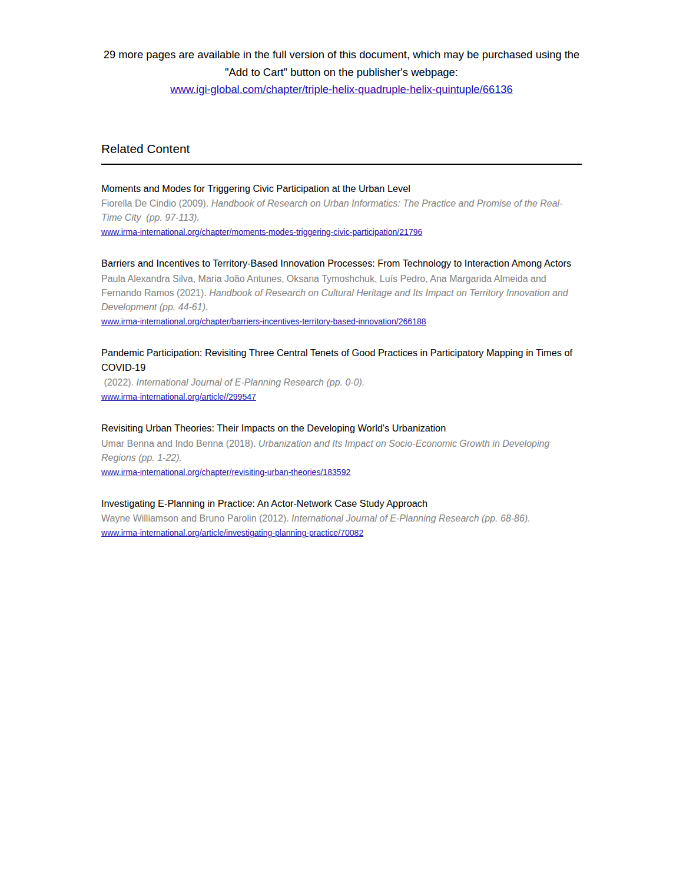29 more pages are available in the full version of this document, which may be purchased using the "Add to Cart" button on the publisher's webpage:
www.igi-global.com/chapter/triple-helix-quadruple-helix-quintuple/66136
Related Content
Moments and Modes for Triggering Civic Participation at the Urban Level
Fiorella De Cindio (2009). Handbook of Research on Urban Informatics: The Practice and Promise of the Real-Time City (pp. 97-113).
www.irma-international.org/chapter/moments-modes-triggering-civic-participation/21796
Barriers and Incentives to Territory-Based Innovation Processes: From Technology to Interaction Among Actors
Paula Alexandra Silva, Maria João Antunes, Oksana Tymoshchuk, Luís Pedro, Ana Margarida Almeida and Fernando Ramos (2021). Handbook of Research on Cultural Heritage and Its Impact on Territory Innovation and Development (pp. 44-61).
www.irma-international.org/chapter/barriers-incentives-territory-based-innovation/266188
Pandemic Participation: Revisiting Three Central Tenets of Good Practices in Participatory Mapping in Times of COVID-19
(2022). International Journal of E-Planning Research (pp. 0-0).
www.irma-international.org/article//299547
Revisiting Urban Theories: Their Impacts on the Developing World's Urbanization
Umar Benna and Indo Benna (2018). Urbanization and Its Impact on Socio-Economic Growth in Developing Regions (pp. 1-22).
www.irma-international.org/chapter/revisiting-urban-theories/183592
Investigating E-Planning in Practice: An Actor-Network Case Study Approach
Wayne Williamson and Bruno Parolin (2012). International Journal of E-Planning Research (pp. 68-86).
www.irma-international.org/article/investigating-planning-practice/70082